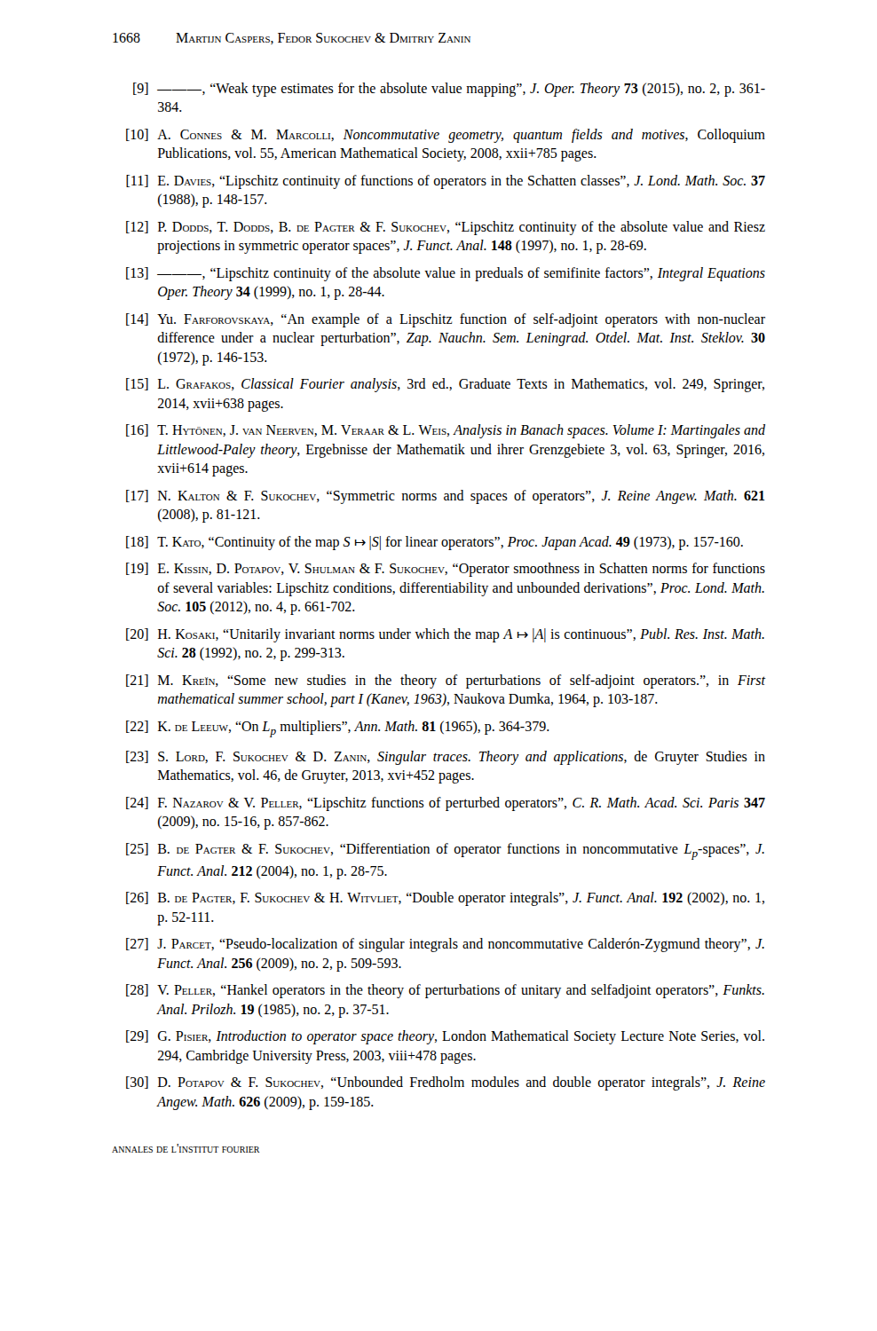1668 Martijn Caspers, Fedor Sukochev & Dmitriy Zanin
[9]———, “Weak type estimates for the absolute value mapping”, J. Oper. Theory 73 (2015), no. 2, p. 361-384.
[10] A. Connes & M. Marcolli, Noncommutative geometry, quantum fields and motives, Colloquium Publications, vol. 55, American Mathematical Society, 2008, xxii+785 pages.
[11] E. Davies, “Lipschitz continuity of functions of operators in the Schatten classes”, J. Lond. Math. Soc. 37 (1988), p. 148-157.
[12] P. Dodds, T. Dodds, B. de Pagter & F. Sukochev, “Lipschitz continuity of the absolute value and Riesz projections in symmetric operator spaces”, J. Funct. Anal. 148 (1997), no. 1, p. 28-69.
[13]———, “Lipschitz continuity of the absolute value in preduals of semifinite factors”, Integral Equations Oper. Theory 34 (1999), no. 1, p. 28-44.
[14] Yu. Farforovskaya, “An example of a Lipschitz function of self-adjoint operators with non-nuclear difference under a nuclear perturbation”, Zap. Nauchn. Sem. Leningrad. Otdel. Mat. Inst. Steklov. 30 (1972), p. 146-153.
[15] L. Grafakos, Classical Fourier analysis, 3rd ed., Graduate Texts in Mathematics, vol. 249, Springer, 2014, xvii+638 pages.
[16] T. Hytönen, J. van Neerven, M. Veraar & L. Weis, Analysis in Banach spaces. Volume I: Martingales and Littlewood-Paley theory, Ergebnisse der Mathematik und ihrer Grenzgebiete 3, vol. 63, Springer, 2016, xvii+614 pages.
[17] N. Kalton & F. Sukochev, “Symmetric norms and spaces of operators”, J. Reine Angew. Math. 621 (2008), p. 81-121.
[18] T. Kato, “Continuity of the map S ↦ |S| for linear operators”, Proc. Japan Acad. 49 (1973), p. 157-160.
[19] E. Kissin, D. Potapov, V. Shulman & F. Sukochev, “Operator smoothness in Schatten norms for functions of several variables: Lipschitz conditions, differentiability and unbounded derivations”, Proc. Lond. Math. Soc. 105 (2012), no. 4, p. 661-702.
[20] H. Kosaki, “Unitarily invariant norms under which the map A ↦ |A| is continuous”, Publ. Res. Inst. Math. Sci. 28 (1992), no. 2, p. 299-313.
[21] M. Kreĭn, “Some new studies in the theory of perturbations of self-adjoint operators.”, in First mathematical summer school, part I (Kanev, 1963), Naukova Dumka, 1964, p. 103-187.
[22] K. de Leeuw, “On Lp multipliers”, Ann. Math. 81 (1965), p. 364-379.
[23] S. Lord, F. Sukochev & D. Zanin, Singular traces. Theory and applications, de Gruyter Studies in Mathematics, vol. 46, de Gruyter, 2013, xvi+452 pages.
[24] F. Nazarov & V. Peller, “Lipschitz functions of perturbed operators”, C. R. Math. Acad. Sci. Paris 347 (2009), no. 15-16, p. 857-862.
[25] B. de Pagter & F. Sukochev, “Differentiation of operator functions in noncommutative Lp-spaces”, J. Funct. Anal. 212 (2004), no. 1, p. 28-75.
[26] B. de Pagter, F. Sukochev & H. Witvliet, “Double operator integrals”, J. Funct. Anal. 192 (2002), no. 1, p. 52-111.
[27] J. Parcet, “Pseudo-localization of singular integrals and noncommutative Calderón-Zygmund theory”, J. Funct. Anal. 256 (2009), no. 2, p. 509-593.
[28] V. Peller, “Hankel operators in the theory of perturbations of unitary and selfadjoint operators”, Funkts. Anal. Prilozh. 19 (1985), no. 2, p. 37-51.
[29] G. Pisier, Introduction to operator space theory, London Mathematical Society Lecture Note Series, vol. 294, Cambridge University Press, 2003, viii+478 pages.
[30] D. Potapov & F. Sukochev, “Unbounded Fredholm modules and double operator integrals”, J. Reine Angew. Math. 626 (2009), p. 159-185.
annales de l'institut fourier